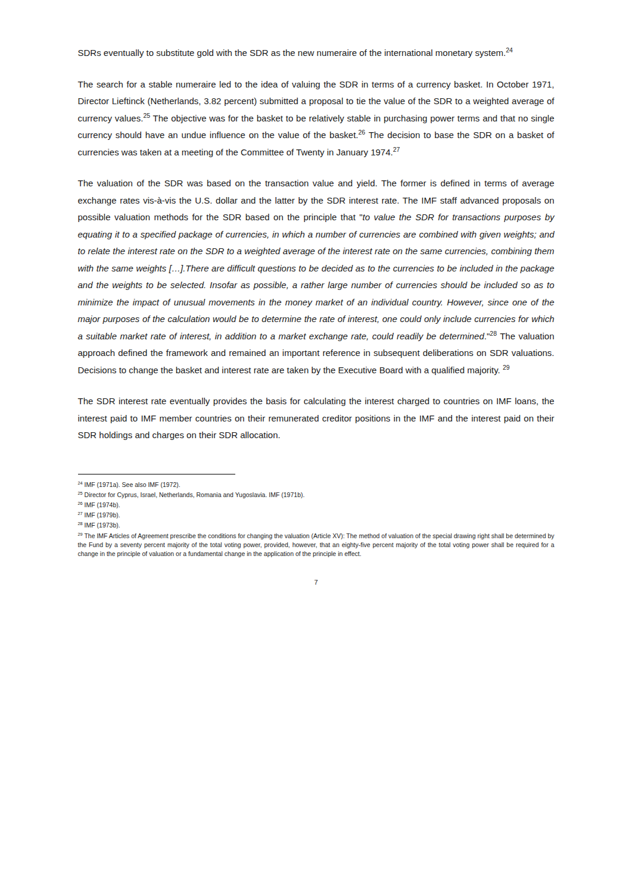SDRs eventually to substitute gold with the SDR as the new numeraire of the international monetary system.24
The search for a stable numeraire led to the idea of valuing the SDR in terms of a currency basket. In October 1971, Director Lieftinck (Netherlands, 3.82 percent) submitted a proposal to tie the value of the SDR to a weighted average of currency values.25 The objective was for the basket to be relatively stable in purchasing power terms and that no single currency should have an undue influence on the value of the basket.26 The decision to base the SDR on a basket of currencies was taken at a meeting of the Committee of Twenty in January 1974.27
The valuation of the SDR was based on the transaction value and yield. The former is defined in terms of average exchange rates vis-à-vis the U.S. dollar and the latter by the SDR interest rate. The IMF staff advanced proposals on possible valuation methods for the SDR based on the principle that "to value the SDR for transactions purposes by equating it to a specified package of currencies, in which a number of currencies are combined with given weights; and to relate the interest rate on the SDR to a weighted average of the interest rate on the same currencies, combining them with the same weights […].There are difficult questions to be decided as to the currencies to be included in the package and the weights to be selected. Insofar as possible, a rather large number of currencies should be included so as to minimize the impact of unusual movements in the money market of an individual country. However, since one of the major purposes of the calculation would be to determine the rate of interest, one could only include currencies for which a suitable market rate of interest, in addition to a market exchange rate, could readily be determined."28 The valuation approach defined the framework and remained an important reference in subsequent deliberations on SDR valuations. Decisions to change the basket and interest rate are taken by the Executive Board with a qualified majority. 29
The SDR interest rate eventually provides the basis for calculating the interest charged to countries on IMF loans, the interest paid to IMF member countries on their remunerated creditor positions in the IMF and the interest paid on their SDR holdings and charges on their SDR allocation.
24 IMF (1971a). See also IMF (1972).
25 Director for Cyprus, Israel, Netherlands, Romania and Yugoslavia. IMF (1971b).
26 IMF (1974b).
27 IMF (1979b).
28 IMF (1973b).
29 The IMF Articles of Agreement prescribe the conditions for changing the valuation (Article XV): The method of valuation of the special drawing right shall be determined by the Fund by a seventy percent majority of the total voting power, provided, however, that an eighty-five percent majority of the total voting power shall be required for a change in the principle of valuation or a fundamental change in the application of the principle in effect.
7